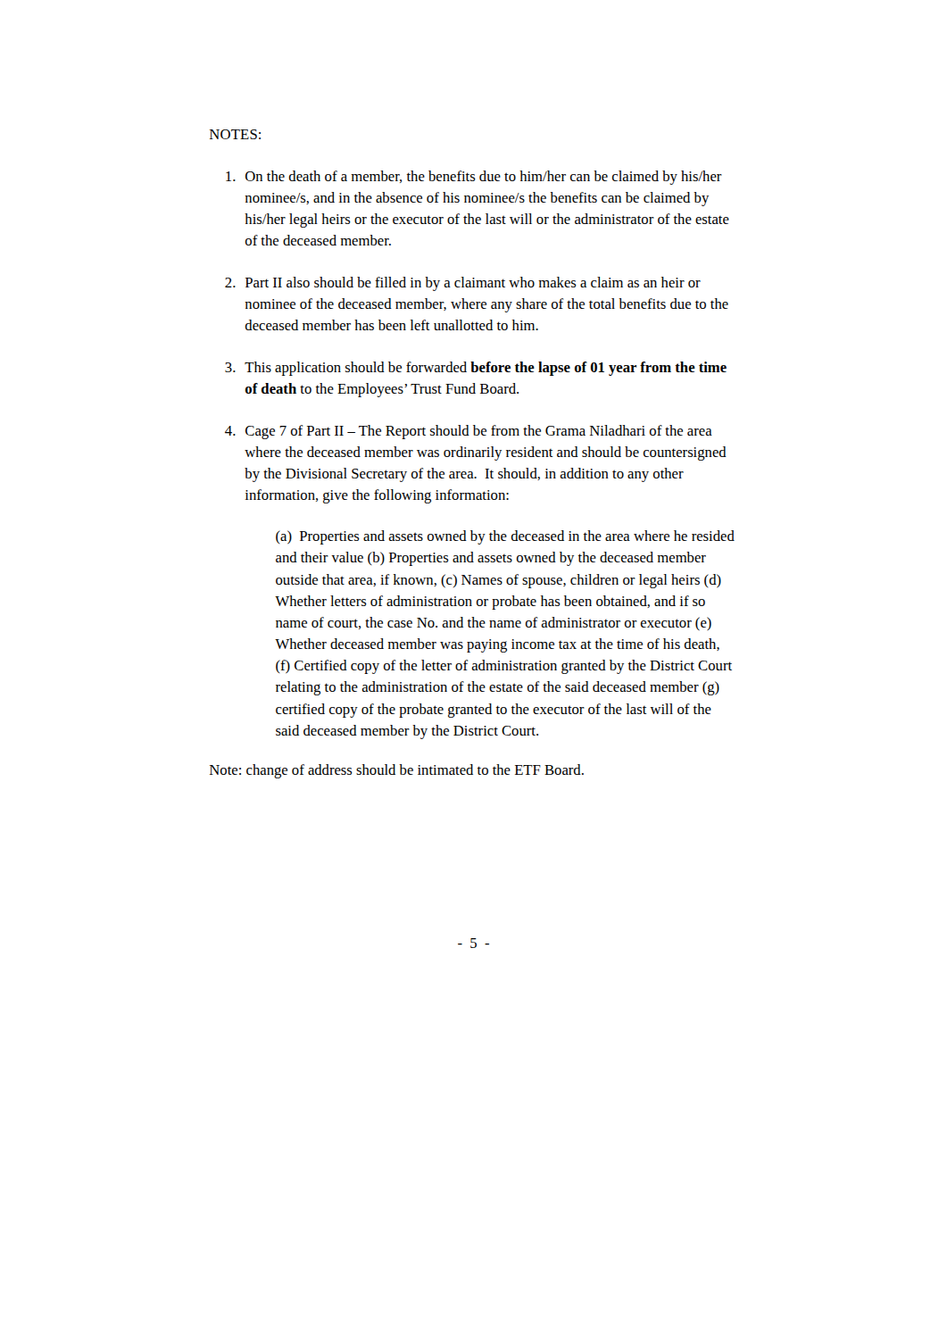NOTES:
On the death of a member, the benefits due to him/her can be claimed by his/her nominee/s, and in the absence of his nominee/s the benefits can be claimed by his/her legal heirs or the executor of the last will or the administrator of the estate of the deceased member.
Part II also should be filled in by a claimant who makes a claim as an heir or nominee of the deceased member, where any share of the total benefits due to the deceased member has been left unallotted to him.
This application should be forwarded before the lapse of 01 year from the time of death to the Employees’ Trust Fund Board.
Cage 7 of Part II – The Report should be from the Grama Niladhari of the area where the deceased member was ordinarily resident and should be countersigned by the Divisional Secretary of the area. It should, in addition to any other information, give the following information:
(a) Properties and assets owned by the deceased in the area where he resided and their value (b) Properties and assets owned by the deceased member outside that area, if known, (c) Names of spouse, children or legal heirs (d) Whether letters of administration or probate has been obtained, and if so name of court, the case No. and the name of administrator or executor (e) Whether deceased member was paying income tax at the time of his death, (f) Certified copy of the letter of administration granted by the District Court relating to the administration of the estate of the said deceased member (g) certified copy of the probate granted to the executor of the last will of the said deceased member by the District Court.
Note: change of address should be intimated to the ETF Board.
- 5 -